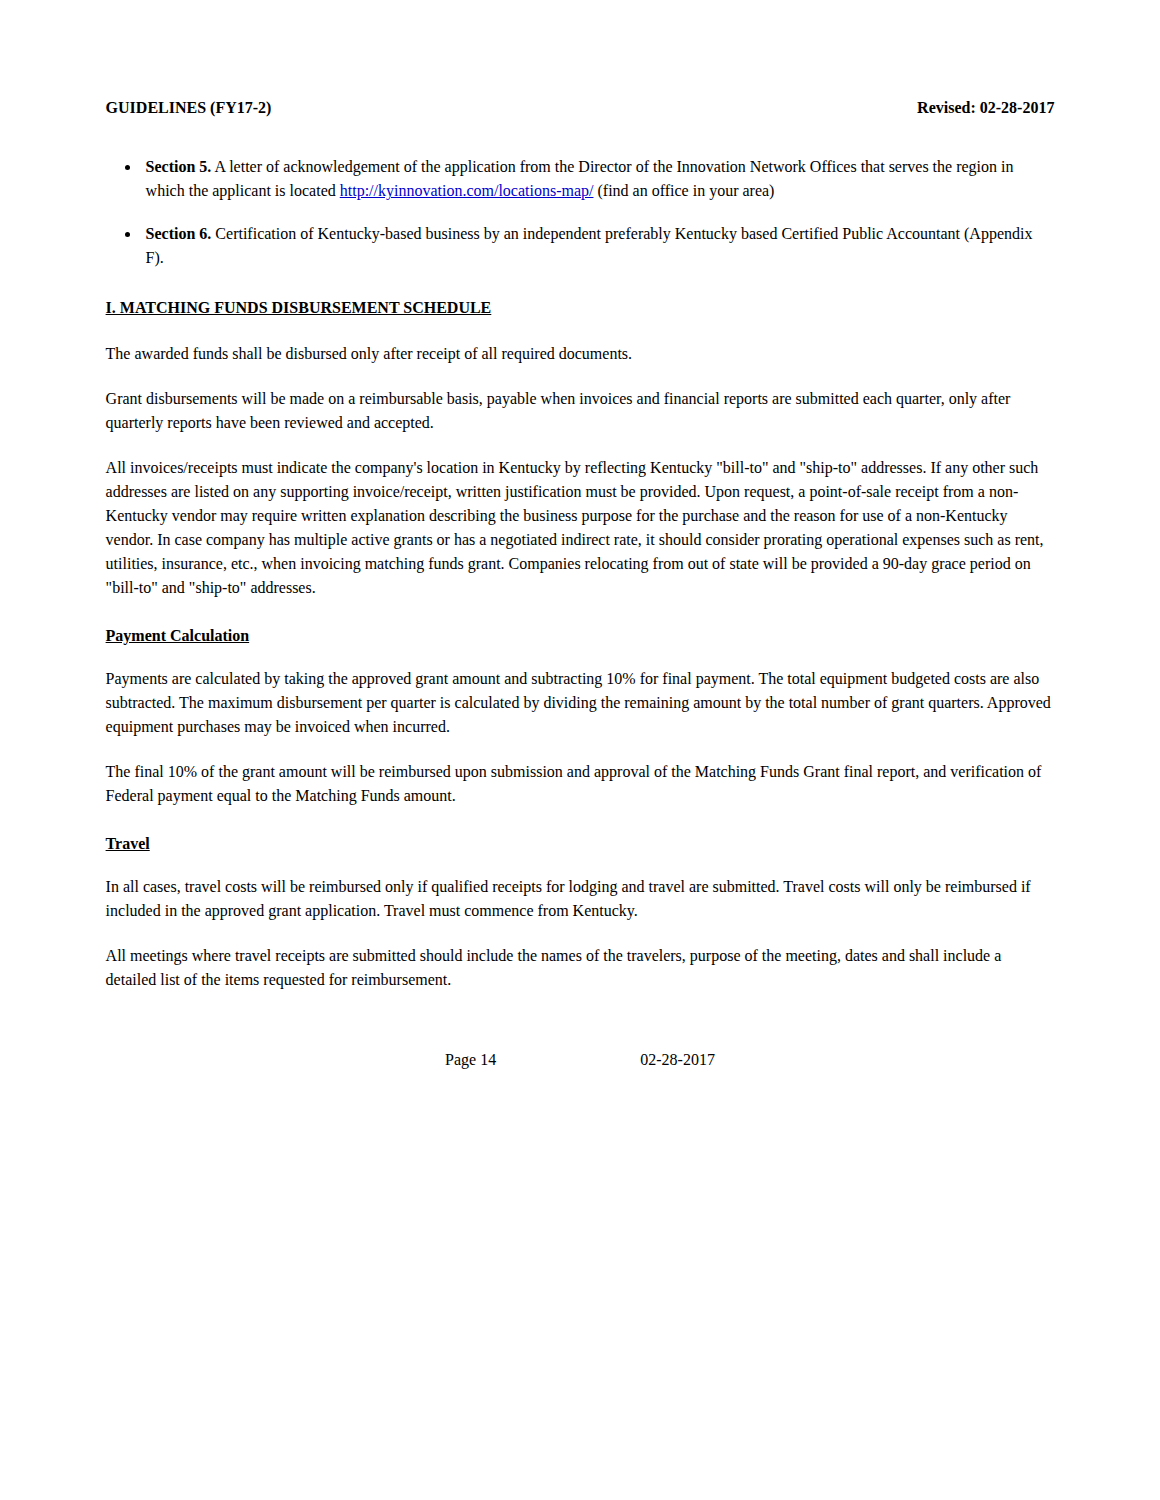GUIDELINES (FY17-2) Revised: 02-28-2017
Section 5. A letter of acknowledgement of the application from the Director of the Innovation Network Offices that serves the region in which the applicant is located http://kyinnovation.com/locations-map/ (find an office in your area)
Section 6. Certification of Kentucky-based business by an independent preferably Kentucky based Certified Public Accountant (Appendix F).
I. MATCHING FUNDS DISBURSEMENT SCHEDULE
The awarded funds shall be disbursed only after receipt of all required documents.
Grant disbursements will be made on a reimbursable basis, payable when invoices and financial reports are submitted each quarter, only after quarterly reports have been reviewed and accepted.
All invoices/receipts must indicate the company's location in Kentucky by reflecting Kentucky "bill-to" and "ship-to" addresses. If any other such addresses are listed on any supporting invoice/receipt, written justification must be provided. Upon request, a point-of-sale receipt from a non-Kentucky vendor may require written explanation describing the business purpose for the purchase and the reason for use of a non-Kentucky vendor. In case company has multiple active grants or has a negotiated indirect rate, it should consider prorating operational expenses such as rent, utilities, insurance, etc., when invoicing matching funds grant. Companies relocating from out of state will be provided a 90-day grace period on "bill-to" and "ship-to" addresses.
Payment Calculation
Payments are calculated by taking the approved grant amount and subtracting 10% for final payment. The total equipment budgeted costs are also subtracted. The maximum disbursement per quarter is calculated by dividing the remaining amount by the total number of grant quarters. Approved equipment purchases may be invoiced when incurred.
The final 10% of the grant amount will be reimbursed upon submission and approval of the Matching Funds Grant final report, and verification of Federal payment equal to the Matching Funds amount.
Travel
In all cases, travel costs will be reimbursed only if qualified receipts for lodging and travel are submitted. Travel costs will only be reimbursed if included in the approved grant application. Travel must commence from Kentucky.
All meetings where travel receipts are submitted should include the names of the travelers, purpose of the meeting, dates and shall include a detailed list of the items requested for reimbursement.
Page 14 02-28-2017